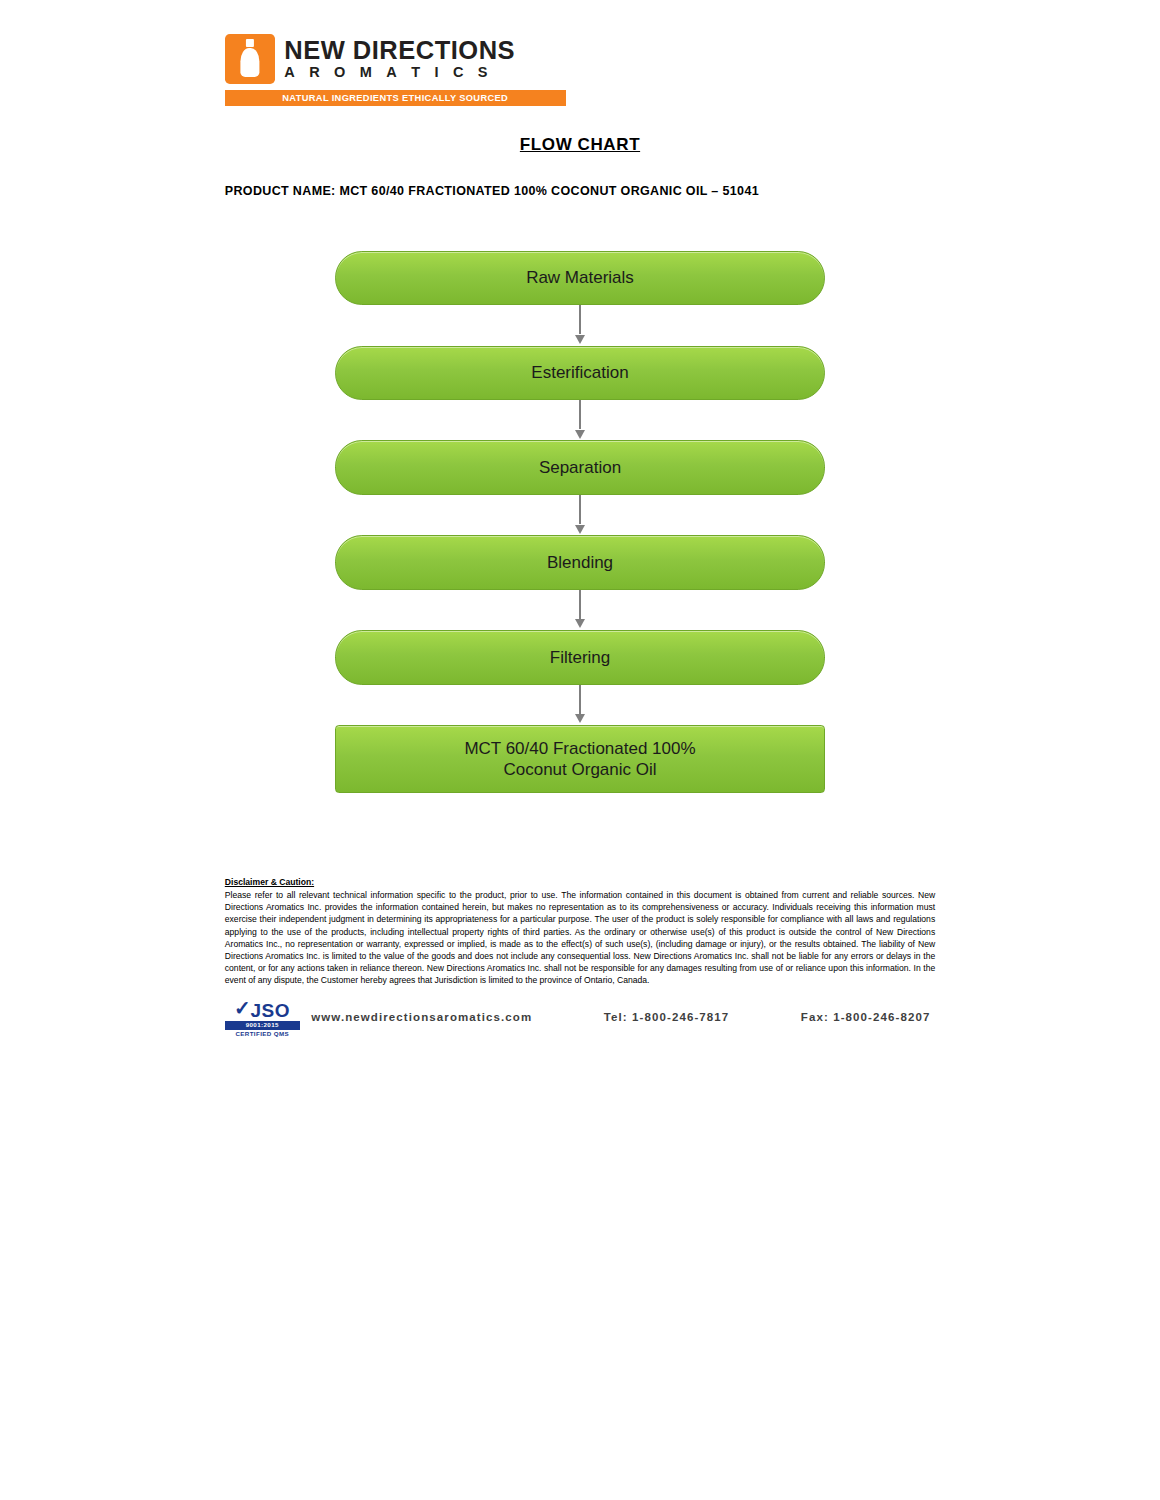NEW DIRECTIONS
A R O M A T I C S
NATURAL INGREDIENTS ETHICALLY SOURCED
FLOW CHART
PRODUCT NAME: MCT 60/40 FRACTIONATED 100% COCONUT ORGANIC OIL – 51041
Raw Materials
Esterification
Separation
Blending
Filtering
MCT 60/40 Fractionated 100%
Coconut Organic Oil
Disclaimer & Caution: Please refer to all relevant technical information specific to the product, prior to use. The information contained in this document is obtained from current and reliable sources. New Directions Aromatics Inc. provides the information contained herein, but makes no representation as to its comprehensiveness or accuracy. Individuals receiving this information must exercise their independent judgment in determining its appropriateness for a particular purpose. The user of the product is solely responsible for compliance with all laws and regulations applying to the use of the products, including intellectual property rights of third parties. As the ordinary or otherwise use(s) of this product is outside the control of New Directions Aromatics Inc., no representation or warranty, expressed or implied, is made as to the effect(s) of such use(s), (including damage or injury), or the results obtained. The liability of New Directions Aromatics Inc. is limited to the value of the goods and does not include any consequential loss. New Directions Aromatics Inc. shall not be liable for any errors or delays in the content, or for any actions taken in reliance thereon. New Directions Aromatics Inc. shall not be responsible for any damages resulting from use of or reliance upon this information. In the event of any dispute, the Customer hereby agrees that Jurisdiction is limited to the province of Ontario, Canada.
✓JSO
9001:2015
CERTIFIED QMS
www.newdirectionsaromatics.com Tel: 1-800-246-7817 Fax: 1-800-246-8207